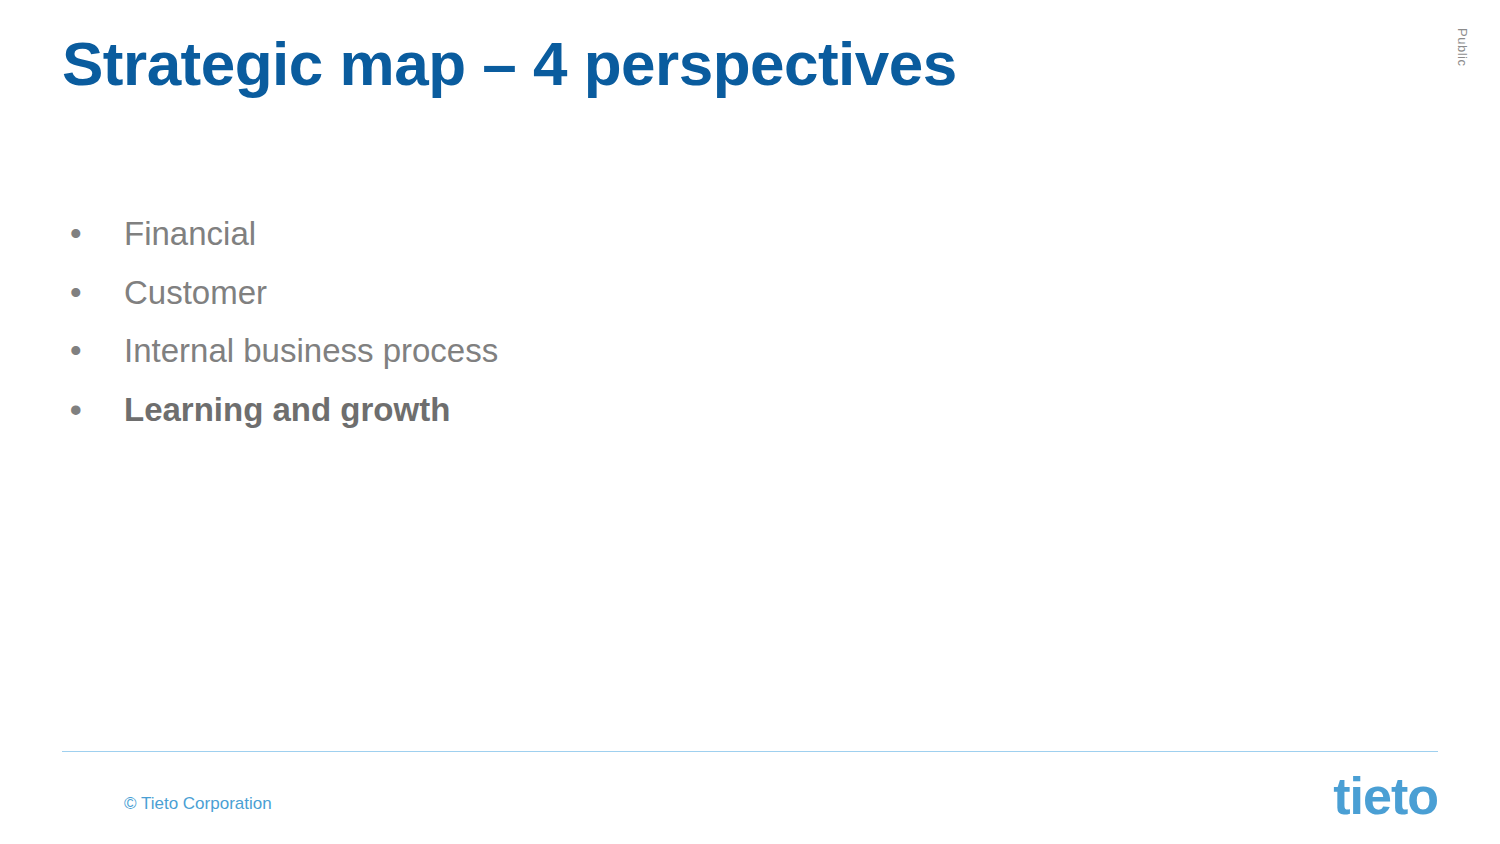Public
Strategic map – 4 perspectives
Financial
Customer
Internal business process
Learning and growth
© Tieto Corporation
tieto